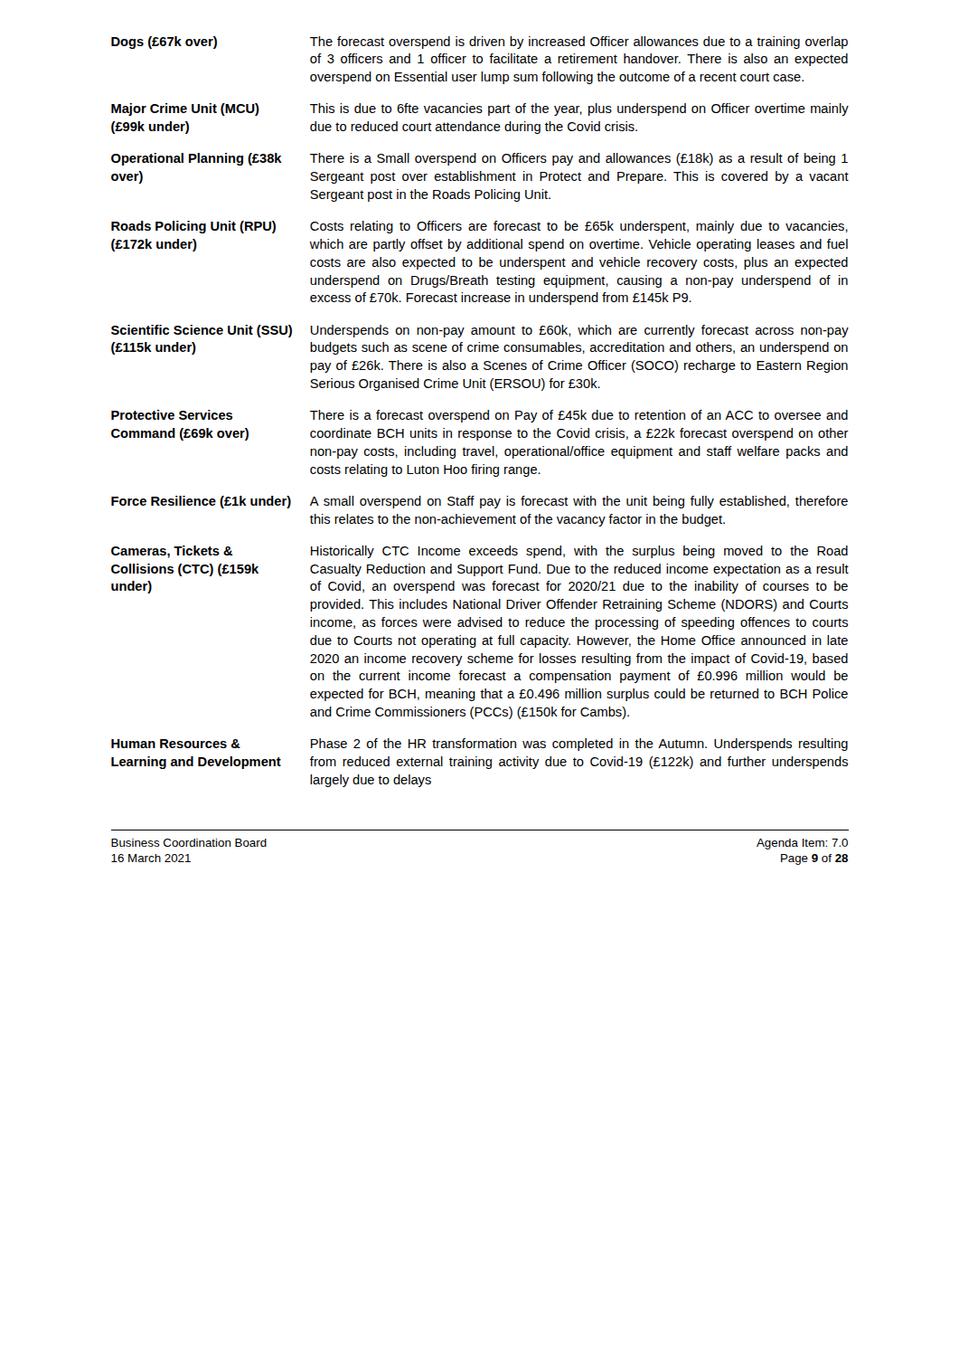| Dogs (£67k over) | The forecast overspend is driven by increased Officer allowances due to a training overlap of 3 officers and 1 officer to facilitate a retirement handover. There is also an expected overspend on Essential user lump sum following the outcome of a recent court case. |
| Major Crime Unit (MCU) (£99k under) | This is due to 6fte vacancies part of the year, plus underspend on Officer overtime mainly due to reduced court attendance during the Covid crisis. |
| Operational Planning (£38k over) | There is a Small overspend on Officers pay and allowances (£18k) as a result of being 1 Sergeant post over establishment in Protect and Prepare. This is covered by a vacant Sergeant post in the Roads Policing Unit. |
| Roads Policing Unit (RPU) (£172k under) | Costs relating to Officers are forecast to be £65k underspent, mainly due to vacancies, which are partly offset by additional spend on overtime. Vehicle operating leases and fuel costs are also expected to be underspent and vehicle recovery costs, plus an expected underspend on Drugs/Breath testing equipment, causing a non-pay underspend of in excess of £70k. Forecast increase in underspend from £145k P9. |
| Scientific Science Unit (SSU) (£115k under) | Underspends on non-pay amount to £60k, which are currently forecast across non-pay budgets such as scene of crime consumables, accreditation and others, an underspend on pay of £26k. There is also a Scenes of Crime Officer (SOCO) recharge to Eastern Region Serious Organised Crime Unit (ERSOU) for £30k. |
| Protective Services Command (£69k over) | There is a forecast overspend on Pay of £45k due to retention of an ACC to oversee and coordinate BCH units in response to the Covid crisis, a £22k forecast overspend on other non-pay costs, including travel, operational/office equipment and staff welfare packs and costs relating to Luton Hoo firing range. |
| Force Resilience (£1k under) | A small overspend on Staff pay is forecast with the unit being fully established, therefore this relates to the non-achievement of the vacancy factor in the budget. |
| Cameras, Tickets & Collisions (CTC) (£159k under) | Historically CTC Income exceeds spend, with the surplus being moved to the Road Casualty Reduction and Support Fund. Due to the reduced income expectation as a result of Covid, an overspend was forecast for 2020/21 due to the inability of courses to be provided. This includes National Driver Offender Retraining Scheme (NDORS) and Courts income, as forces were advised to reduce the processing of speeding offences to courts due to Courts not operating at full capacity. However, the Home Office announced in late 2020 an income recovery scheme for losses resulting from the impact of Covid-19, based on the current income forecast a compensation payment of £0.996 million would be expected for BCH, meaning that a £0.496 million surplus could be returned to BCH Police and Crime Commissioners (PCCs) (£150k for Cambs). |
| Human Resources & Learning and Development | Phase 2 of the HR transformation was completed in the Autumn. Underspends resulting from reduced external training activity due to Covid-19 (£122k) and further underspends largely due to delays |
Business Coordination Board
16 March 2021
Agenda Item: 7.0
Page 9 of 28